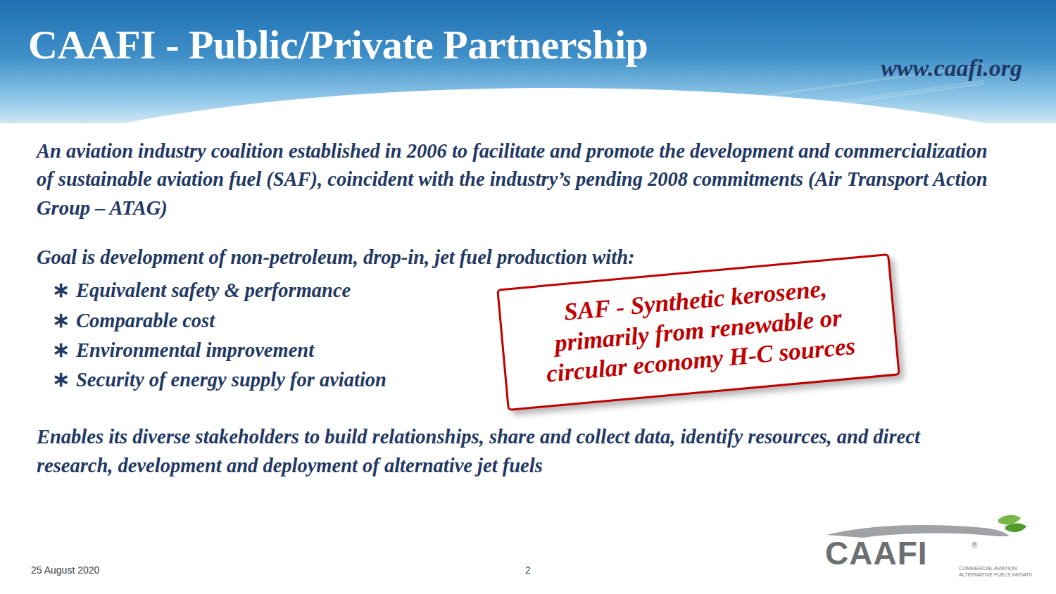CAAFI - Public/Private Partnership
www.caafi.org
An aviation industry coalition established in 2006 to facilitate and promote the development and commercialization of sustainable aviation fuel (SAF), coincident with the industry’s pending 2008 commitments (Air Transport Action Group – ATAG)
Goal is development of non-petroleum, drop-in, jet fuel production with:
Equivalent safety & performance
Comparable cost
Environmental improvement
Security of energy supply for aviation
Enables its diverse stakeholders to build relationships, share and collect data, identify resources, and direct research, development and deployment of alternative jet fuels
SAF - Synthetic kerosene, primarily from renewable or circular economy H-C sources
25 August 2020
2
CAAFI ® COMMERCIAL AVIATION ALTERNATIVE FUELS INITIATIVE